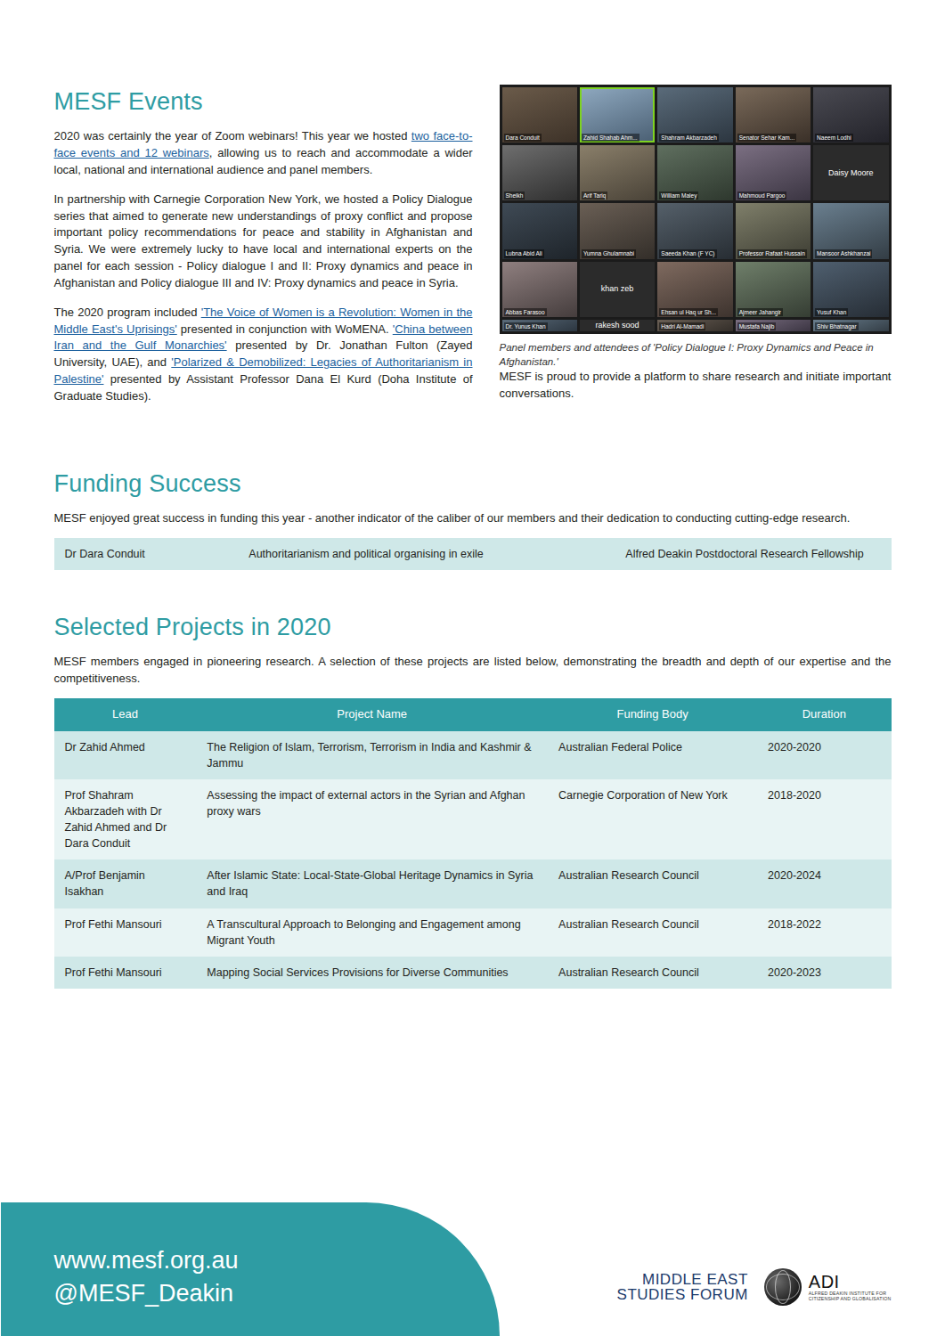MESF Events
2020 was certainly the year of Zoom webinars! This year we hosted two face-to-face events and 12 webinars, allowing us to reach and accommodate a wider local, national and international audience and panel members.
In partnership with Carnegie Corporation New York, we hosted a Policy Dialogue series that aimed to generate new understandings of proxy conflict and propose important policy recommendations for peace and stability in Afghanistan and Syria. We were extremely lucky to have local and international experts on the panel for each session - Policy dialogue I and II: Proxy dynamics and peace in Afghanistan and Policy dialogue III and IV: Proxy dynamics and peace in Syria.
The 2020 program included 'The Voice of Women is a Revolution: Women in the Middle East's Uprisings' presented in conjunction with WoMENA. 'China between Iran and the Gulf Monarchies' presented by Dr. Jonathan Fulton (Zayed University, UAE), and 'Polarized & Demobilized: Legacies of Authoritarianism in Palestine' presented by Assistant Professor Dana El Kurd (Doha Institute of Graduate Studies).
Dara Conduit
Zahid Shahab Ahm...
Shahram Akbarzadeh
Senator Sehar Kam...
Naeem Lodhi
Sheikh
Arif Tariq
William Maley
Mahmoud Pargoo
Daisy Moore
Lubna Abid Ali
Yumna Ghulamnabi
Saeeda Khan (F YC)
Professor Rafaat Hussain
Mansoor Ashkhanzai
Abbas Farasoo
khan zeb
Ehsan ul Haq ur Sh...
Ajmeer Jahangir
Yusuf Khan
Dr. Yunus Khan
rakesh sood
Hadri Al-Mamadi
Mustafa Najib
Shiv Bhatnagar
Panel members and attendees of 'Policy Dialogue I: Proxy Dynamics and Peace in Afghanistan.'
MESF is proud to provide a platform to share research and initiate important conversations.
Funding Success
MESF enjoyed great success in funding this year - another indicator of the caliber of our members and their dedication to conducting cutting-edge research.
| Dr Dara Conduit | Authoritarianism and political organising in exile | Alfred Deakin Postdoctoral Research Fellowship |
Selected Projects in 2020
MESF members engaged in pioneering research. A selection of these projects are listed below, demonstrating the breadth and depth of our expertise and the competitiveness.
| Lead | Project Name | Funding Body | Duration |
| --- | --- | --- | --- |
| Dr Zahid Ahmed | The Religion of Islam, Terrorism, Terrorism in India and Kashmir & Jammu | Australian Federal Police | 2020-2020 |
| Prof Shahram Akbarzadeh with Dr Zahid Ahmed and Dr Dara Conduit | Assessing the impact of external actors in the Syrian and Afghan proxy wars | Carnegie Corporation of New York | 2018-2020 |
| A/Prof Benjamin Isakhan | After Islamic State: Local-State-Global Heritage Dynamics in Syria and Iraq | Australian Research Council | 2020-2024 |
| Prof Fethi Mansouri | A Transcultural Approach to Belonging and Engagement among Migrant Youth | Australian Research Council | 2018-2022 |
| Prof Fethi Mansouri | Mapping Social Services Provisions for Diverse Communities | Australian Research Council | 2020-2023 |
www.mesf.org.au
@MESF_Deakin
MIDDLE EAST
STUDIES FORUM
ADI
Alfred Deakin Institute for
Citizenship and Globalisation